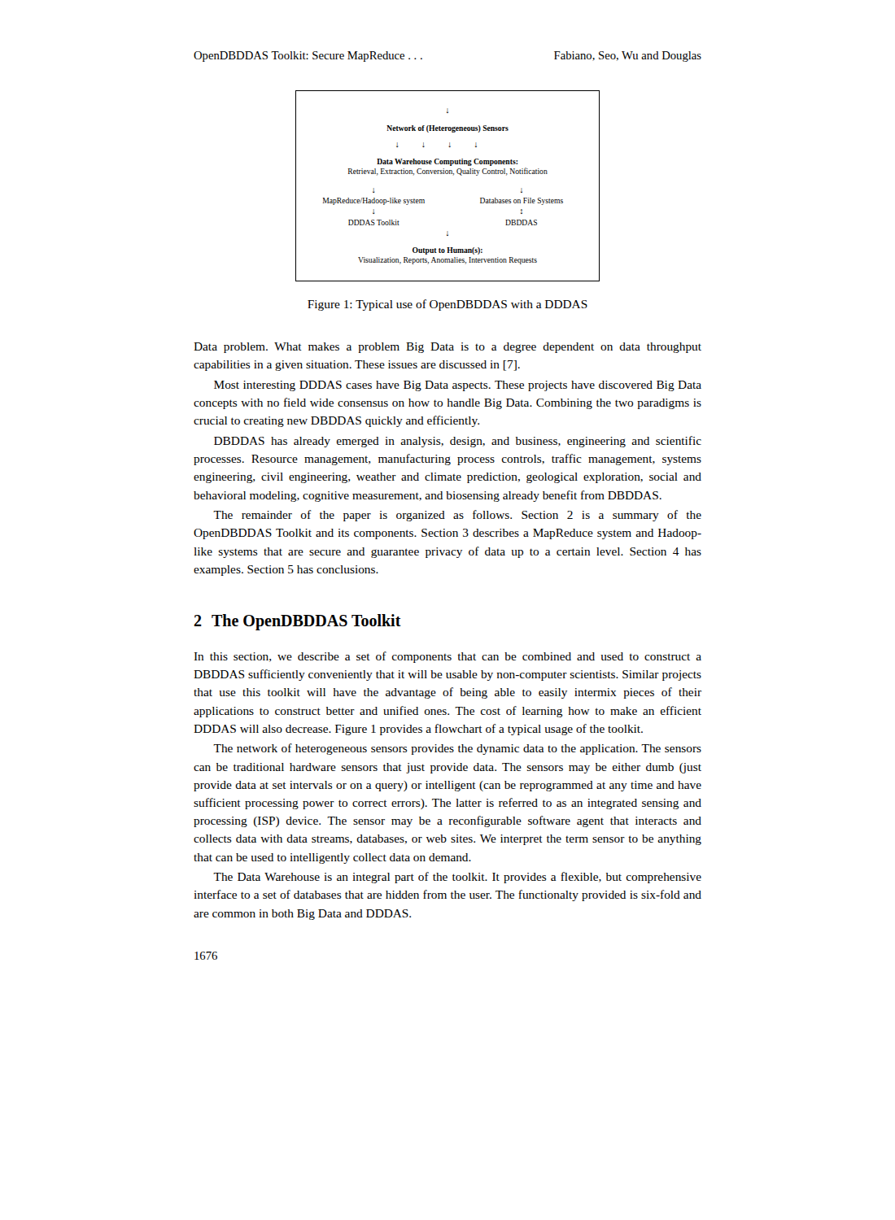OpenDBDDAS Toolkit: Secure MapReduce . . .
Fabiano, Seo, Wu and Douglas
↓
Network of (Heterogeneous) Sensors
↓↓↓↓
Data Warehouse Computing Components:
Retrieval, Extraction, Conversion, Quality Control, Notification
↓
↓
MapReduce/Hadoop-like system
Databases on File Systems
↓
↕
DDDAS Toolkit
DBDDAS
↓
Output to Human(s):
Visualization, Reports, Anomalies, Intervention Requests
Figure 1: Typical use of OpenDBDDAS with a DDDAS
Data problem. What makes a problem Big Data is to a degree dependent on data throughput capabilities in a given situation. These issues are discussed in [7].
Most interesting DDDAS cases have Big Data aspects. These projects have discovered Big Data concepts with no field wide consensus on how to handle Big Data. Combining the two paradigms is crucial to creating new DBDDAS quickly and efficiently.
DBDDAS has already emerged in analysis, design, and business, engineering and scientific processes. Resource management, manufacturing process controls, traffic management, systems engineering, civil engineering, weather and climate prediction, geological exploration, social and behavioral modeling, cognitive measurement, and biosensing already benefit from DBDDAS.
The remainder of the paper is organized as follows. Section 2 is a summary of the OpenDBDDAS Toolkit and its components. Section 3 describes a MapReduce system and Hadoop-like systems that are secure and guarantee privacy of data up to a certain level. Section 4 has examples. Section 5 has conclusions.
2 The OpenDBDDAS Toolkit
In this section, we describe a set of components that can be combined and used to construct a DBDDAS sufficiently conveniently that it will be usable by non-computer scientists. Similar projects that use this toolkit will have the advantage of being able to easily intermix pieces of their applications to construct better and unified ones. The cost of learning how to make an efficient DDDAS will also decrease. Figure 1 provides a flowchart of a typical usage of the toolkit.
The network of heterogeneous sensors provides the dynamic data to the application. The sensors can be traditional hardware sensors that just provide data. The sensors may be either dumb (just provide data at set intervals or on a query) or intelligent (can be reprogrammed at any time and have sufficient processing power to correct errors). The latter is referred to as an integrated sensing and processing (ISP) device. The sensor may be a reconfigurable software agent that interacts and collects data with data streams, databases, or web sites. We interpret the term sensor to be anything that can be used to intelligently collect data on demand.
The Data Warehouse is an integral part of the toolkit. It provides a flexible, but comprehensive interface to a set of databases that are hidden from the user. The functionalty provided is six-fold and are common in both Big Data and DDDAS.
1676